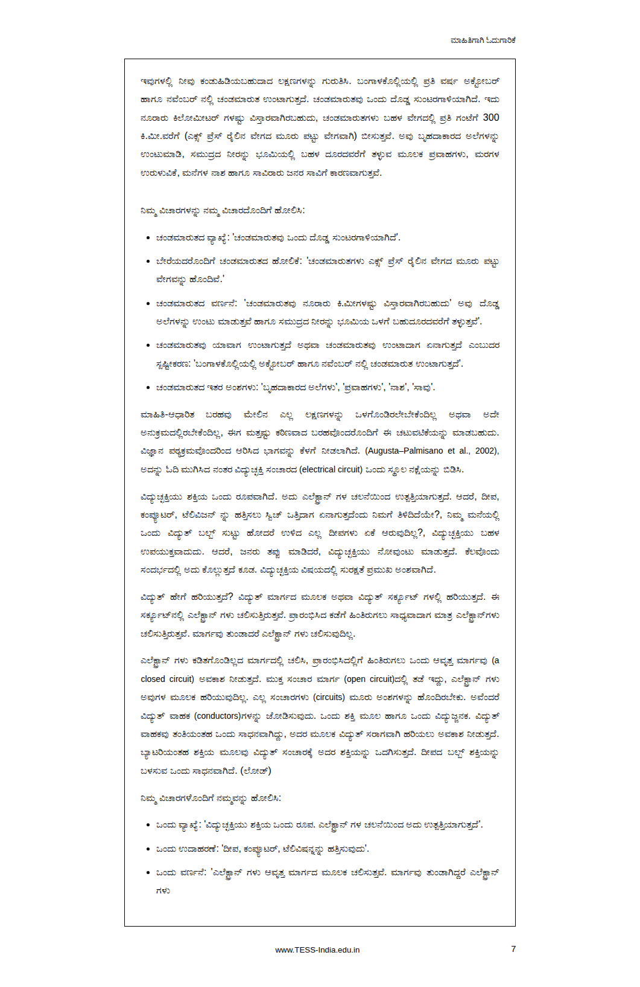ಮಾಹಿತಿಗಾಗಿ ಓದುಗಾರಿಕೆ
ಇವುಗಳಲ್ಲಿ ನೀವು ಕಂಡುಹಿಡಿಯಬಹುದಾದ ಲಕ್ಷಣಗಳನ್ನು ಗುರುತಿಸಿ. ಬಂಗಾಳಕೊಲ್ಲಿಯಲ್ಲಿ ಪ್ರತಿ ವರ್ಷ ಅಕ್ಟೋಬರ್ ಹಾಗೂ ನವೆಂಬರ್ ನಲ್ಲಿ ಚಂಡಮಾರುತ ಉಂಟಾಗುತ್ತದೆ. ಚಂಡಮಾರುತವು ಒಂದು ದೊಡ್ಡ ಸುಂಟರಗಾಳಿಯಾಗಿದೆ. ಇದು ನೂರಾರು ಕಿಲೋಮೀಟರ್ ಗಳಷ್ಟು ವಿಸ್ತಾರವಾಗಿರಬಹುದು, ಚಂಡಮಾರುತಗಳು ಬಹಳ ವೇಗದಲ್ಲಿ ಪ್ರತಿ ಗಂಟೆಗೆ 300 ಕಿ.ಮೀ.ವರೆಗೆ (ಎಕ್ಸ್ ಪ್ರೆಸ್ ರೈಲಿನ ವೇಗದ ಮೂರು ಪಟ್ಟು ವೇಗವಾಗಿ) ಬೀಸುತ್ತವೆ. ಅವು ಬೃಹದಾಕಾರದ ಅಲೆಗಳನ್ನು ಉಂಟುಮಾಡಿ, ಸಮುದ್ರದ ನೀರನ್ನು ಭೂಮಿಯಲ್ಲಿ ಬಹಳ ದೂರದವರೆಗೆ ತಳ್ಳುವ ಮೂಲಕ ಪ್ರವಾಹಗಳು, ಮರಗಳ ಉರುಳುವಿಕೆ, ಮನೆಗಳ ನಾಶ ಹಾಗೂ ಸಾವಿರಾರು ಜನರ ಸಾವಿಗೆ ಕಾರಣವಾಗುತ್ತವೆ.
ನಿಮ್ಮ ವಿಚಾರಗಳನ್ನು ನಮ್ಮ ವಿಚಾರದೊಂದಿಗೆ ಹೋಲಿಸಿ:
ಚಂಡಮಾರುತದ ವ್ಯಾಖ್ಯೆ: 'ಚಂಡಮಾರುತವು ಒಂದು ದೊಡ್ಡ ಸುಂಟರಗಾಳಿಯಾಗಿದೆ'.
ಬೇರೆಯದರೊಂದಿಗೆ ಚಂಡಮಾರುತದ ಹೋಲಿಕೆ: 'ಚಂಡಮಾರುತಗಳು ಎಕ್ಸ್ ಪ್ರೆಸ್ ರೈಲಿನ ವೇಗದ ಮೂರು ಪಟ್ಟು ವೇಗವನ್ನು ಹೊಂದಿವೆ.'
ಚಂಡಮಾರುತದ ವರ್ಣನೆ: 'ಚಂಡಮಾರುತವು ನೂರಾರು ಕಿ.ಮೀಗಳಷ್ಟು ವಿಸ್ತಾರವಾಗಿರಬಹುದು' ಅವು ದೊಡ್ಡ ಅಲೆಗಳನ್ನು ಉಂಟು ಮಾಡುತ್ತವೆ ಹಾಗೂ ಸಮುದ್ರದ ನೀರನ್ನು ಭೂಮಿಯ ಒಳಗೆ ಬಹುದೂರದವರೆಗೆ ತಳ್ಳುತ್ತವೆ'.
ಚಂಡಮಾರುತವು ಯಾವಾಗ ಉಂಟಾಗುತ್ತದೆ ಅಥವಾ ಚಂಡಮಾರುತವು ಉಂಟಾದಾಗ ಏನಾಗುತ್ತದೆ ಎಂಬುದರ ಸ್ಪಷ್ಟೀಕರಣ: 'ಬಂಗಾಳಕೊಲ್ಲಿಯಲ್ಲಿ ಅಕ್ಟೋಬರ್ ಹಾಗೂ ನವೆಂಬರ್ ನಲ್ಲಿ ಚಂಡಮಾರುತ ಉಂಟಾಗುತ್ತದೆ'.
ಚಂಡಮಾರುತದ ಇತರ ಅಂಶಗಳು: 'ಬೃಹದಾಕಾರದ ಅಲೆಗಳು', 'ಪ್ರವಾಹಗಳು', 'ನಾಶ', 'ಸಾವು'.
ಮಾಹಿತಿ-ಆಧಾರಿತ ಬರಹವು ಮೇಲಿನ ಎಲ್ಲ ಲಕ್ಷಣಗಳನ್ನು ಒಳಗೊಂಡಿರಲೇಬೇಕೆಂದಿಲ್ಲ ಅಥವಾ ಅದೇ ಅನುಕ್ರಮದಲ್ಲಿರಬೇಕೆಂದಿಲ್ಲ, ಈಗ ಮತ್ತಷ್ಟು ಕಠಿಣವಾದ ಬರಹವೊಂದರೊಂದಿಗೆ ಈ ಚಟುವಟಿಕೆಯನ್ನು ಮಾಡಬಹುದು. ವಿಜ್ಞಾನ ಪಠ್ಯಕ್ರಮವೊಂದರಿಂದ ಆರಿಸಿದ ಭಾಗವನ್ನು ಕೆಳಗೆ ನೀಡಲಾಗಿದೆ. (Augusta–Palmisano et al., 2002), ಅದನ್ನು ಓದಿ ಮುಗಿಸಿದ ನಂತರ ವಿದ್ಯುಚ್ಛಕ್ತಿ ಸಂಚಾರದ (electrical circuit) ಒಂದು ಸ್ಥೂಲ ನಕ್ಷೆಯನ್ನು ಬಿಡಿಸಿ.
ವಿದ್ಯುಚ್ಛಕ್ತಿಯು ಶಕ್ತಿಯ ಒಂದು ರೂಪವಾಗಿದೆ. ಅದು ಎಲೆಕ್ಟ್ರಾನ್ ಗಳ ಚಲನೆಯಿಂದ ಉತ್ಪತ್ತಿಯಾಗುತ್ತದೆ. ಆದರೆ, ದೀಪ, ಕಂಪ್ಯೂಟರ್, ಟೆಲಿವಿಜನ್ ನ್ನು ಹತ್ತಿಸಲು ಸ್ವಿಚ್ ಒತ್ತಿದಾಗ ಏನಾಗುತ್ತದೆಂದು ನಿಮಗೆ ತಿಳಿದಿದೆಯೇ?, ನಿಮ್ಮ ಮನೆಯಲ್ಲಿ ಒಂದು ವಿದ್ಯುತ್ ಬಲ್ಬ್ ಸುಟ್ಟು ಹೋದರೆ ಉಳಿದ ಎಲ್ಲ ದೀಪಗಳು ಏಕೆ ಆರುವುದಿಲ್ಲ?, ವಿದ್ಯುಚ್ಛಕ್ತಿಯು ಬಹಳ ಉಪಯುಕ್ತವಾದುದು. ಆದರೆ, ಜನರು ತಪ್ಪು ಮಾಡಿದರೆ, ವಿದ್ಯುಚ್ಛಕ್ತಿಯು ನೋವುಂಟು ಮಾಡುತ್ತದೆ. ಕೆಲವೊಂದು ಸಂದರ್ಭದಲ್ಲಿ ಅದು ಕೊಲ್ಲುತ್ತದೆ ಕೂಡ. ವಿದ್ಯುಚ್ಛಕ್ತಿಯ ವಿಷಯದಲ್ಲಿ ಸುರಕ್ಷತೆ ಪ್ರಮುಖ ಅಂಶವಾಗಿದೆ.
ವಿದ್ಯುತ್ ಹೇಗೆ ಹರಿಯುತ್ತದೆ? ವಿದ್ಯುತ್ ಮಾರ್ಗದ ಮೂಲಕ ಅಥವಾ ವಿದ್ಯುತ್ ಸರ್ಕ್ಯೂಟ್ ಗಳಲ್ಲಿ ಹರಿಯುತ್ತದೆ. ಈ ಸರ್ಕ್ಯೂಟ್‌ನಲ್ಲಿ ಎಲೆಕ್ಟ್ರಾನ್ ಗಳು ಚಲಿಸುತ್ತಿರುತ್ತವೆ. ಪ್ರಾರಂಭಿಸಿದ ಕಡೆಗೆ ಹಿಂತಿರುಗಲು ಸಾಧ್ಯವಾದಾಗ ಮಾತ್ರ ಎಲೆಕ್ಟ್ರಾನ್‌ಗಳು ಚಲಿಸುತ್ತಿರುತ್ತವೆ. ಮಾರ್ಗವು ತುಂಡಾದರೆ ಎಲೆಕ್ಟ್ರಾನ್ ಗಳು ಚಲಿಸುವುದಿಲ್ಲ.
ಎಲೆಕ್ಟ್ರಾನ್ ಗಳು ಕಡಿತಗೊಂಡಿಲ್ಲದ ಮಾರ್ಗದಲ್ಲಿ ಚಲಿಸಿ, ಪ್ರಾರಂಭಿಸಿದಲ್ಲಿಗೆ ಹಿಂತಿರುಗಲು ಒಂದು ಆವೃತ್ತ ಮಾರ್ಗವು (a closed circuit) ಅವಕಾಶ ನೀಡುತ್ತದೆ. ಮುಕ್ತ ಸಂಚಾರ ಮಾರ್ಗ (open circuit) ದಲ್ಲಿ ತಡೆ ಇದ್ದು, ಎಲೆಕ್ಟ್ರಾನ್ ಗಳು ಅವುಗಳ ಮೂಲಕ ಹರಿಯುವುದಿಲ್ಲ. ಎಲ್ಲ ಸಂಚಾರಗಳು (circuits) ಮೂರು ಅಂಶಗಳನ್ನು ಹೊಂದಿರಬೇಕು. ಅವೆಂದರೆ ವಿದ್ಯುತ್ ವಾಹಕ (conductors) ಗಳನ್ನು ಜೋಡಿಸುವುದು. ಒಂದು ಶಕ್ತಿ ಮೂಲ ಹಾಗೂ ಒಂದು ವಿದ್ಯುಜ್ಜನಕ. ವಿದ್ಯುತ್ ವಾಹಕವು ತಂತಿಯಂತಹ ಒಂದು ಸಾಧನವಾಗಿದ್ದು, ಅದರ ಮೂಲಕ ವಿದ್ಯುತ್ ಸರಾಗವಾಗಿ ಹರಿಯಲು ಅವಕಾಶ ನೀಡುತ್ತದೆ. ಬ್ಯಾಟರಿಯಂತಹ ಶಕ್ತಿಯ ಮೂಲವು ವಿದ್ಯುತ್ ಸಂಚಾರಕ್ಕೆ ಅದರ ಶಕ್ತಿಯನ್ನು ಒದಗಿಸುತ್ತದೆ. ದೀಪದ ಬಲ್ಬ್ ಶಕ್ತಿಯನ್ನು ಬಳಸುವ ಒಂದು ಸಾಧನವಾಗಿದೆ. (ಲೋಡ್)
ನಿಮ್ಮ ವಿಚಾರಗಳೊಂದಿಗೆ ನಮ್ಮವನ್ನು ಹೋಲಿಸಿ:
ಒಂದು ವ್ಯಾಖ್ಯೆ: 'ವಿದ್ಯುಚ್ಛಕ್ತಿಯು ಶಕ್ತಿಯ ಒಂದು ರೂಪ. ಎಲೆಕ್ಟ್ರಾನ್ ಗಳ ಚಲನೆಯಿಂದ ಅದು ಉತ್ಪತ್ತಿಯಾಗುತ್ತದೆ'.
ಒಂದು ಉದಾಹರಣೆ: 'ದೀಪ, ಕಂಪ್ಯೂಟರ್, ಟೆಲಿವಿಷನ್ನನ್ನು ಹತ್ತಿಸುವುದು'.
ಒಂದು ವರ್ಣನೆ: 'ಎಲೆಕ್ಟ್ರಾನ್ ಗಳು ಆವೃತ್ತ ಮಾರ್ಗದ ಮೂಲಕ ಚಲಿಸುತ್ತವೆ. ಮಾರ್ಗವು ತುಂಡಾಗಿದ್ದರೆ ಎಲೆಕ್ಟ್ರಾನ್ ಗಳು
www.TESS-India.edu.in 7